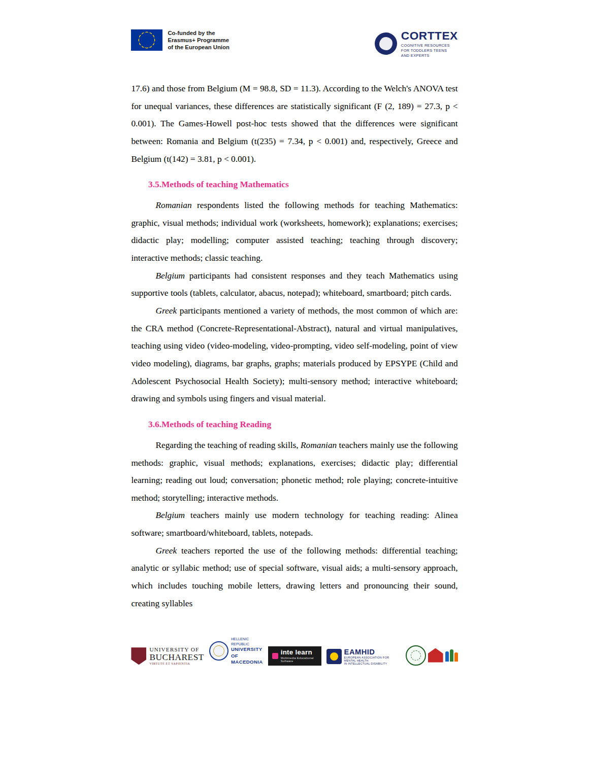Co-funded by the
Erasmus+ Programme
of the European Union
CORTTEX
COGNITIVE RESOURCES
FOR TODDLERS TEENS
AND EXPERTS
17.6) and those from Belgium (M = 98.8, SD = 11.3). According to the Welch's ANOVA test for unequal variances, these differences are statistically significant (F (2, 189) = 27.3, p < 0.001). The Games-Howell post-hoc tests showed that the differences were significant between: Romania and Belgium (t(235) = 7.34, p < 0.001) and, respectively, Greece and Belgium (t(142) = 3.81, p < 0.001).
3.5.Methods of teaching Mathematics
Romanian respondents listed the following methods for teaching Mathematics: graphic, visual methods; individual work (worksheets, homework); explanations; exercises; didactic play; modelling; computer assisted teaching; teaching through discovery; interactive methods; classic teaching.
Belgium participants had consistent responses and they teach Mathematics using supportive tools (tablets, calculator, abacus, notepad); whiteboard, smartboard; pitch cards.
Greek participants mentioned a variety of methods, the most common of which are: the CRA method (Concrete-Representational-Abstract), natural and virtual manipulatives, teaching using video (video-modeling, video-prompting, video self-modeling, point of view video modeling), diagrams, bar graphs, graphs; materials produced by EPSYPE (Child and Adolescent Psychosocial Health Society); multi-sensory method; interactive whiteboard; drawing and symbols using fingers and visual material.
3.6.Methods of teaching Reading
Regarding the teaching of reading skills, Romanian teachers mainly use the following methods: graphic, visual methods; explanations, exercises; didactic play; differential learning; reading out loud; conversation; phonetic method; role playing; concrete-intuitive method; storytelling; interactive methods.
Belgium teachers mainly use modern technology for teaching reading: Alinea software; smartboard/whiteboard, tablets, notepads.
Greek teachers reported the use of the following methods: differential teaching; analytic or syllabic method; use of special software, visual aids; a multi-sensory approach, which includes touching mobile letters, drawing letters and pronouncing their sound, creating syllables
UNIVERSITY OF
BUCHAREST
VIRTUTE ET SAPIENTIA
HELLENIC
REPUBLIC
UNIVERSITY
OF MACEDONIA
inte learn
Multimedia Educational Software
EAMHID
EUROPEAN ASSOCIATION FOR MENTAL HEALTH
IN INTELLECTUAL DISABILITY